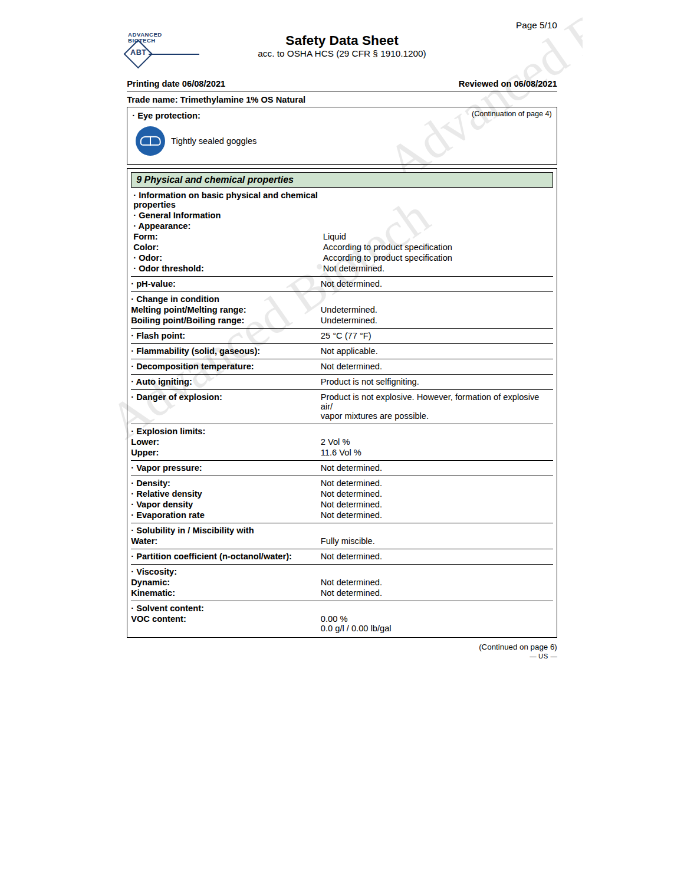Advanced Biotech Advanced Biotech
Page 5/10
ADVANCED BIOTECH
ABT
Safety Data Sheet
acc. to OSHA HCS (29 CFR § 1910.1200)
Printing date 06/08/2021
Reviewed on 06/08/2021
Trade name: Trimethylamine 1% OS Natural
(Continuation of page 4)
· Eye protection:
Tightly sealed goggles
9 Physical and chemical properties
| · Information on basic physical and chemical properties | |
| · General Information | |
| · Appearance: | |
| Form: | Liquid |
| Color: | According to product specification |
| · Odor: | According to product specification |
| · Odor threshold: | Not determined. |
| · pH-value: | Not determined. |
| · Change in condition | |
| Melting point/Melting range: | Undetermined. |
| Boiling point/Boiling range: | Undetermined. |
| · Flash point: | 25 °C (77 °F) |
| · Flammability (solid, gaseous): | Not applicable. |
| · Decomposition temperature: | Not determined. |
| · Auto igniting: | Product is not selfigniting. |
| · Danger of explosion: | Product is not explosive. However, formation of explosive air/ vapor mixtures are possible. |
| · Explosion limits: | |
| Lower: | 2 Vol % |
| Upper: | 11.6 Vol % |
| · Vapor pressure: | Not determined. |
| · Density: | Not determined. |
| · Relative density | Not determined. |
| · Vapor density | Not determined. |
| · Evaporation rate | Not determined. |
| · Solubility in / Miscibility with | |
| Water: | Fully miscible. |
| · Partition coefficient (n-octanol/water): | Not determined. |
| · Viscosity: | |
| Dynamic: | Not determined. |
| Kinematic: | Not determined. |
| · Solvent content: | |
| VOC content: | 0.00 % 0.0 g/l / 0.00 lb/gal |
(Continued on page 6)
— US —